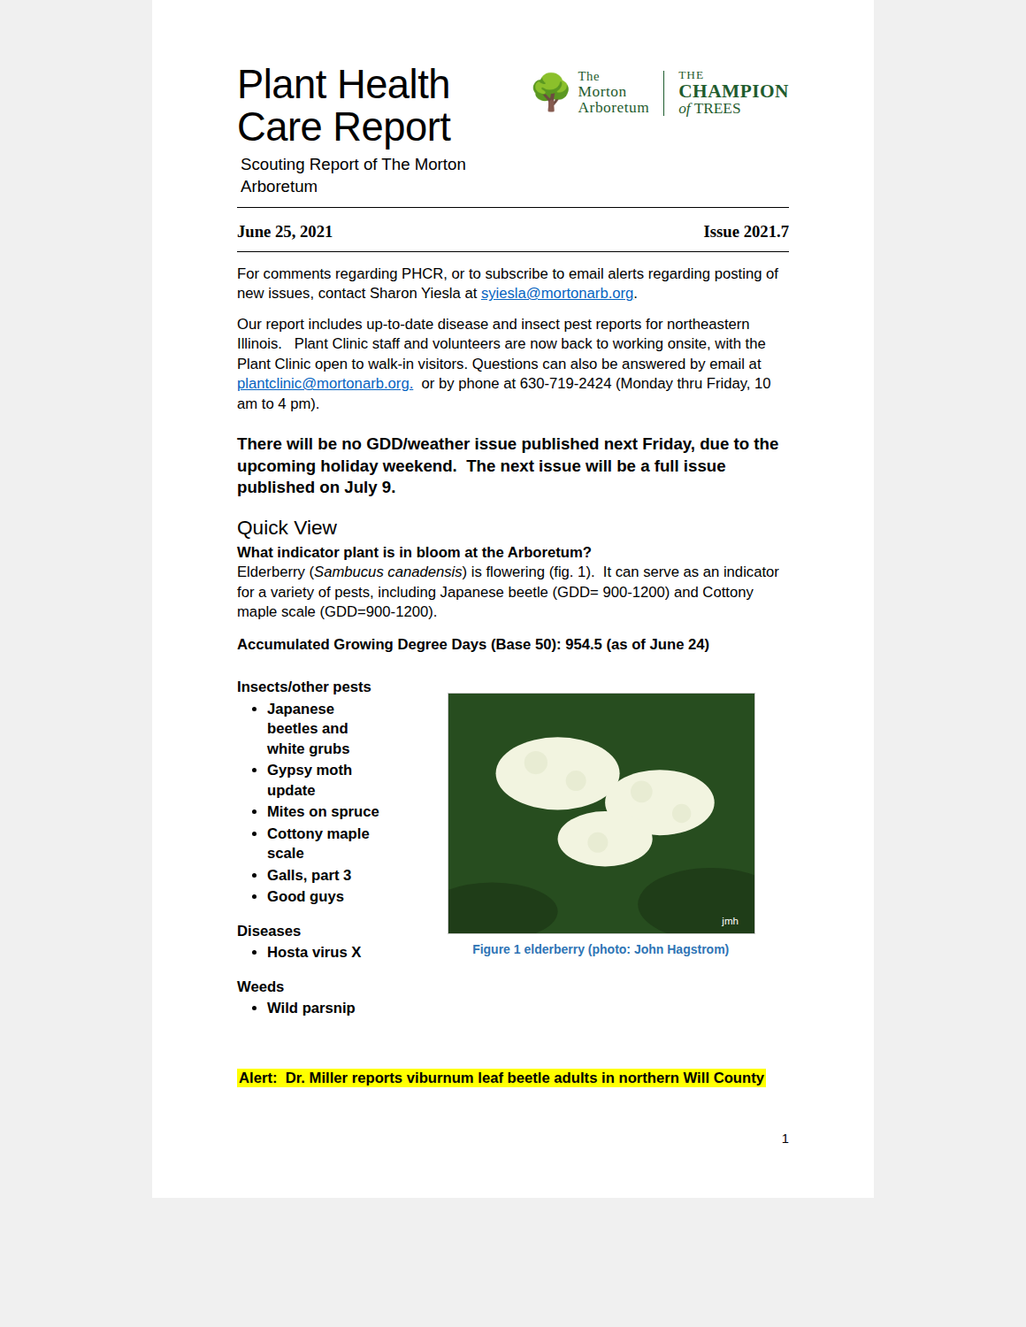Plant Health Care Report
Scouting Report of The Morton Arboretum
🌳 The Morton Arboretum
THE CHAMPION of TREES
June 25, 2021 Issue 2021.7
For comments regarding PHCR, or to subscribe to email alerts regarding posting of new issues, contact Sharon Yiesla at syiesla@mortonarb.org.
Our report includes up-to-date disease and insect pest reports for northeastern Illinois. Plant Clinic staff and volunteers are now back to working onsite, with the Plant Clinic open to walk-in visitors. Questions can also be answered by email at plantclinic@mortonarb.org. or by phone at 630-719-2424 (Monday thru Friday, 10 am to 4 pm).
There will be no GDD/weather issue published next Friday, due to the upcoming holiday weekend. The next issue will be a full issue published on July 9.
Quick View
What indicator plant is in bloom at the Arboretum?
Elderberry (Sambucus canadensis) is flowering (fig. 1). It can serve as an indicator for a variety of pests, including Japanese beetle (GDD= 900-1200) and Cottony maple scale (GDD=900-1200).
Accumulated Growing Degree Days (Base 50): 954.5 (as of June 24)
Insects/other pests
Japanese beetles and white grubs
Gypsy moth update
Mites on spruce
Cottony maple scale
Galls, part 3
Good guys
Diseases
Hosta virus X
Weeds
Wild parsnip
Figure 1 elderberry (photo: John Hagstrom)
Alert: Dr. Miller reports viburnum leaf beetle adults in northern Will County
1